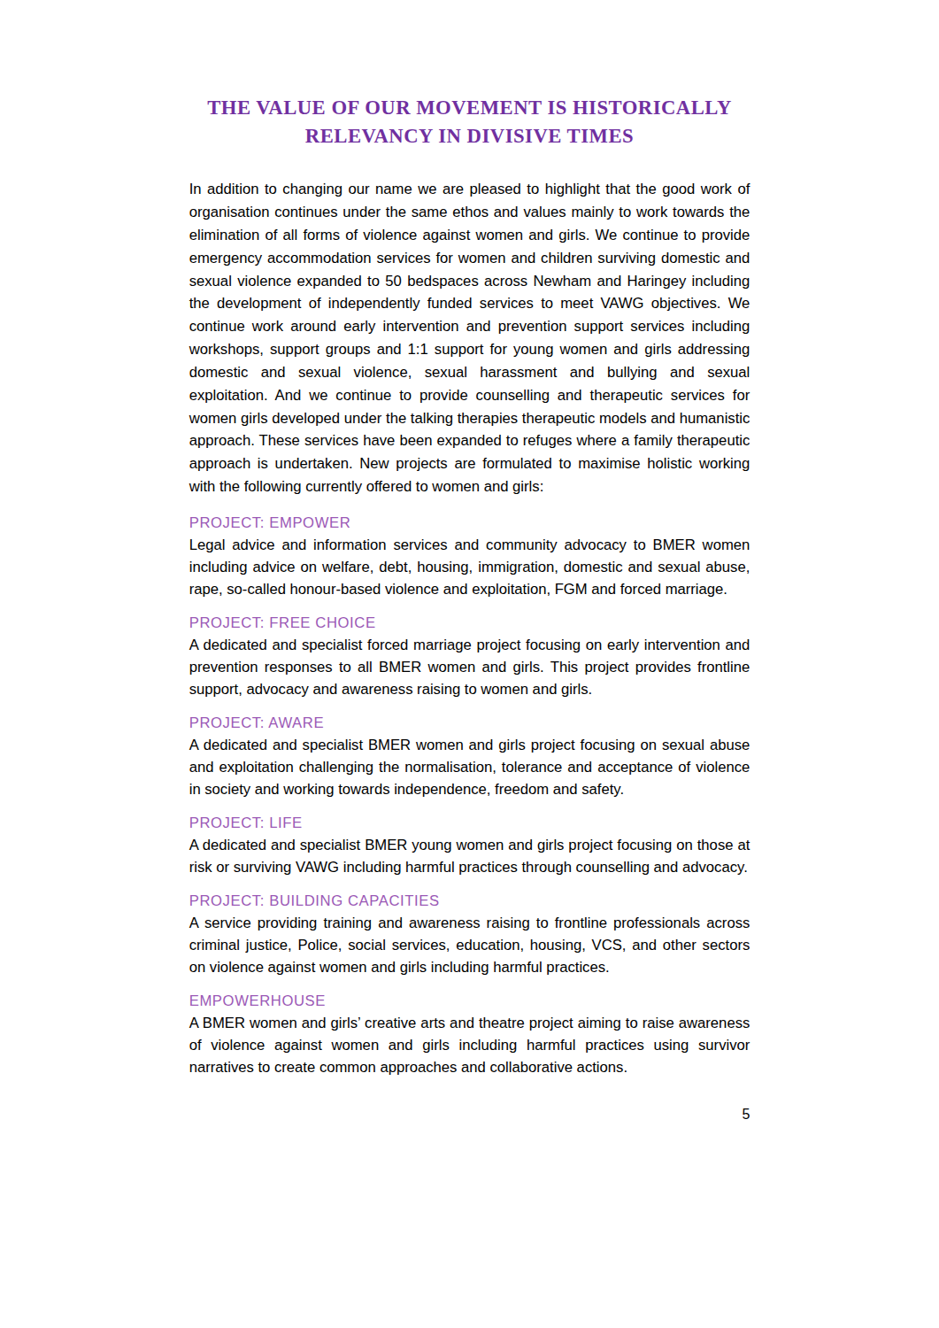The value of our movement is historically relevancy in divisive times
In addition to changing our name we are pleased to highlight that the good work of organisation continues under the same ethos and values mainly to work towards the elimination of all forms of violence against women and girls. We continue to provide emergency accommodation services for women and children surviving domestic and sexual violence expanded to 50 bedspaces across Newham and Haringey including the development of independently funded services to meet VAWG objectives. We continue work around early intervention and prevention support services including workshops, support groups and 1:1 support for young women and girls addressing domestic and sexual violence, sexual harassment and bullying and sexual exploitation. And we continue to provide counselling and therapeutic services for women girls developed under the talking therapies therapeutic models and humanistic approach. These services have been expanded to refuges where a family therapeutic approach is undertaken. New projects are formulated to maximise holistic working with the following currently offered to women and girls:
Project: Empower
Legal advice and information services and community advocacy to BMER women including advice on welfare, debt, housing, immigration, domestic and sexual abuse, rape, so-called honour-based violence and exploitation, FGM and forced marriage.
Project: Free Choice
A dedicated and specialist forced marriage project focusing on early intervention and prevention responses to all BMER women and girls. This project provides frontline support, advocacy and awareness raising to women and girls.
Project: Aware
A dedicated and specialist BMER women and girls project focusing on sexual abuse and exploitation challenging the normalisation, tolerance and acceptance of violence in society and working towards independence, freedom and safety.
Project: Life
A dedicated and specialist BMER young women and girls project focusing on those at risk or surviving VAWG including harmful practices through counselling and advocacy.
Project: Building Capacities
A service providing training and awareness raising to frontline professionals across criminal justice, Police, social services, education, housing, VCS, and other sectors on violence against women and girls including harmful practices.
Empowerhouse
A BMER women and girls’ creative arts and theatre project aiming to raise awareness of violence against women and girls including harmful practices using survivor narratives to create common approaches and collaborative actions.
5